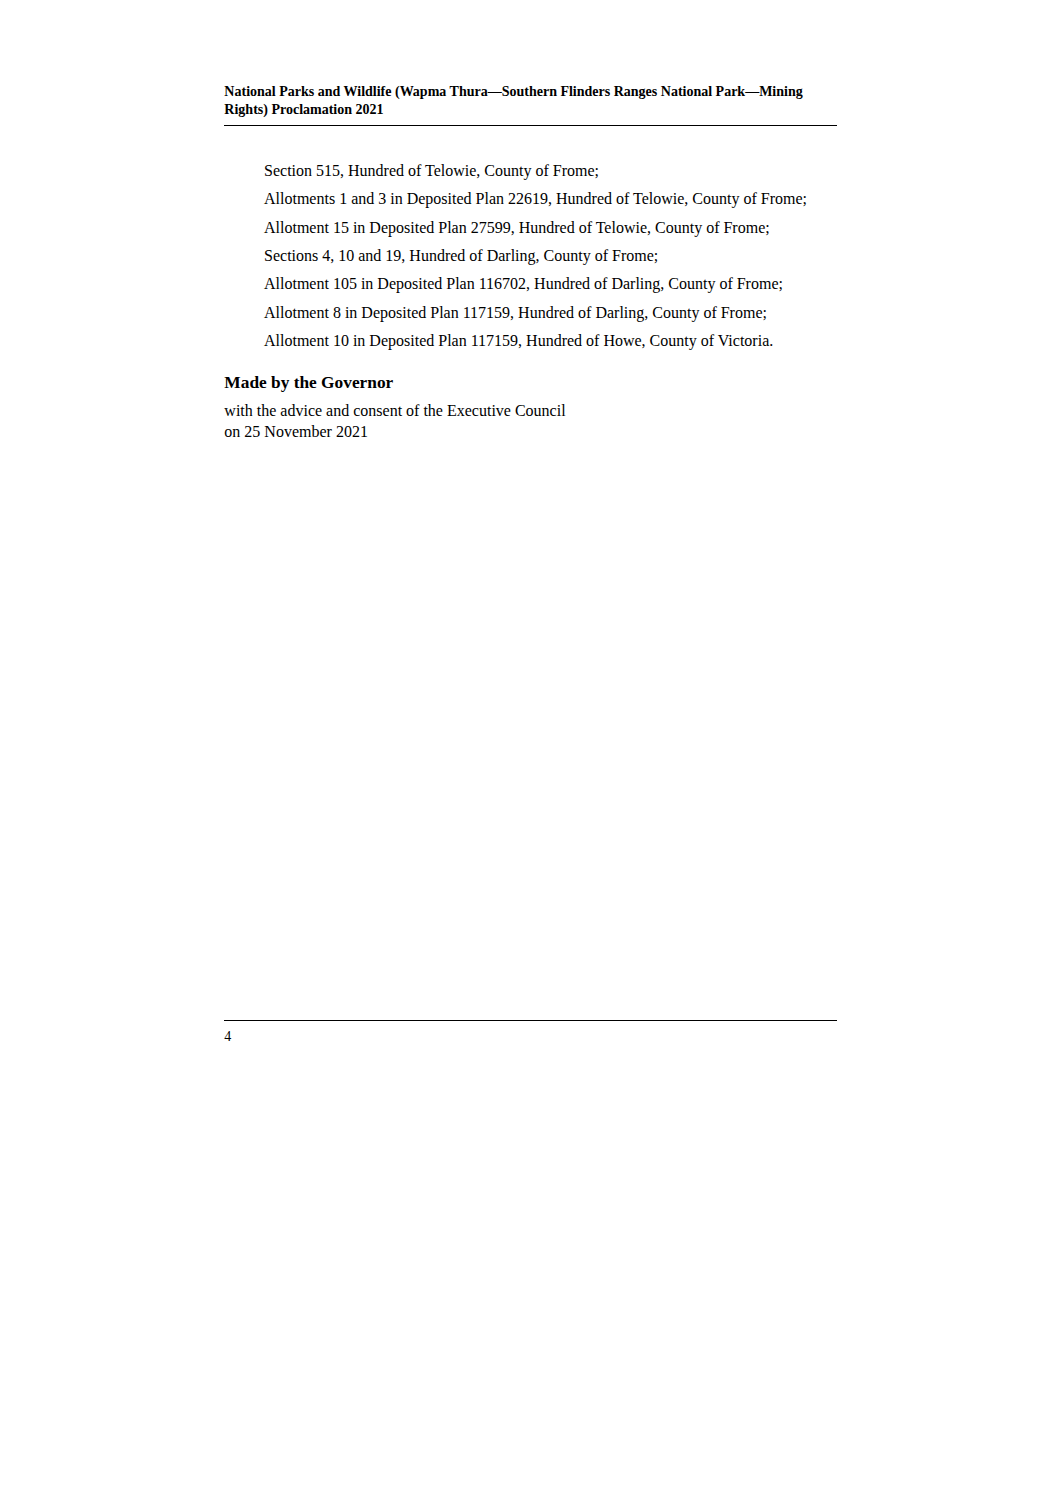National Parks and Wildlife (Wapma Thura—Southern Flinders Ranges National Park—Mining Rights) Proclamation 2021
Section 515, Hundred of Telowie, County of Frome;
Allotments 1 and 3 in Deposited Plan 22619, Hundred of Telowie, County of Frome;
Allotment 15 in Deposited Plan 27599, Hundred of Telowie, County of Frome;
Sections 4, 10 and 19, Hundred of Darling, County of Frome;
Allotment 105 in Deposited Plan 116702, Hundred of Darling, County of Frome;
Allotment 8 in Deposited Plan 117159, Hundred of Darling, County of Frome;
Allotment 10 in Deposited Plan 117159, Hundred of Howe, County of Victoria.
Made by the Governor
with the advice and consent of the Executive Council
on 25 November 2021
4